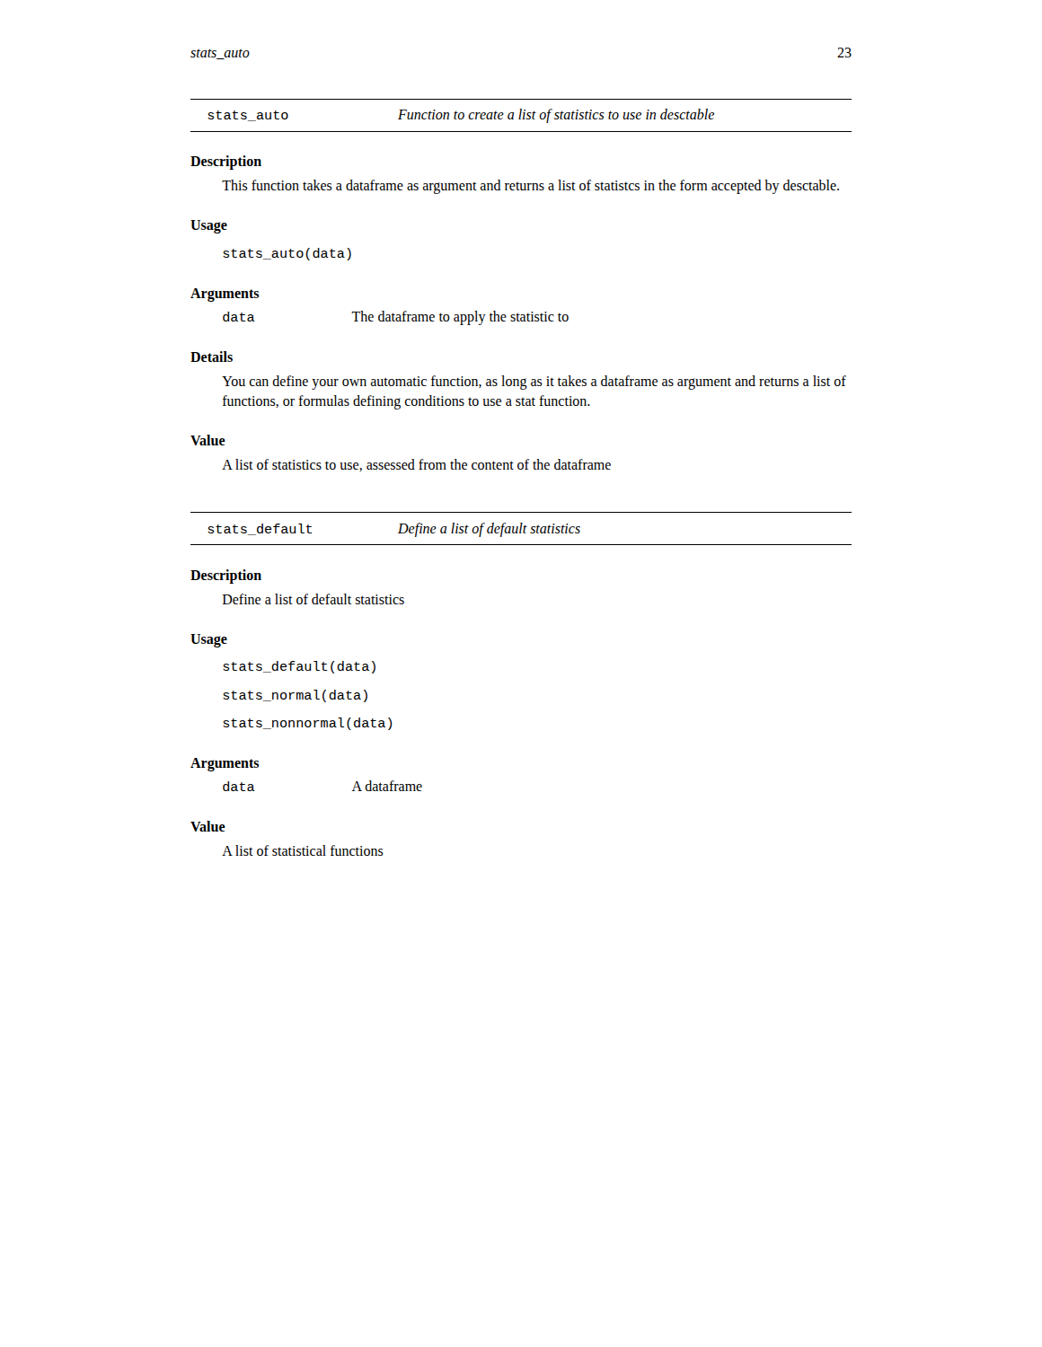stats_auto 23
stats_auto Function to create a list of statistics to use in desctable
Description
This function takes a dataframe as argument and returns a list of statistcs in the form accepted by desctable.
Usage
stats_auto(data)
Arguments
data
The dataframe to apply the statistic to
Details
You can define your own automatic function, as long as it takes a dataframe as argument and returns a list of functions, or formulas defining conditions to use a stat function.
Value
A list of statistics to use, assessed from the content of the dataframe
stats_default Define a list of default statistics
Description
Define a list of default statistics
Usage
stats_default(data)
stats_normal(data)
stats_nonnormal(data)
Arguments
data
A dataframe
Value
A list of statistical functions